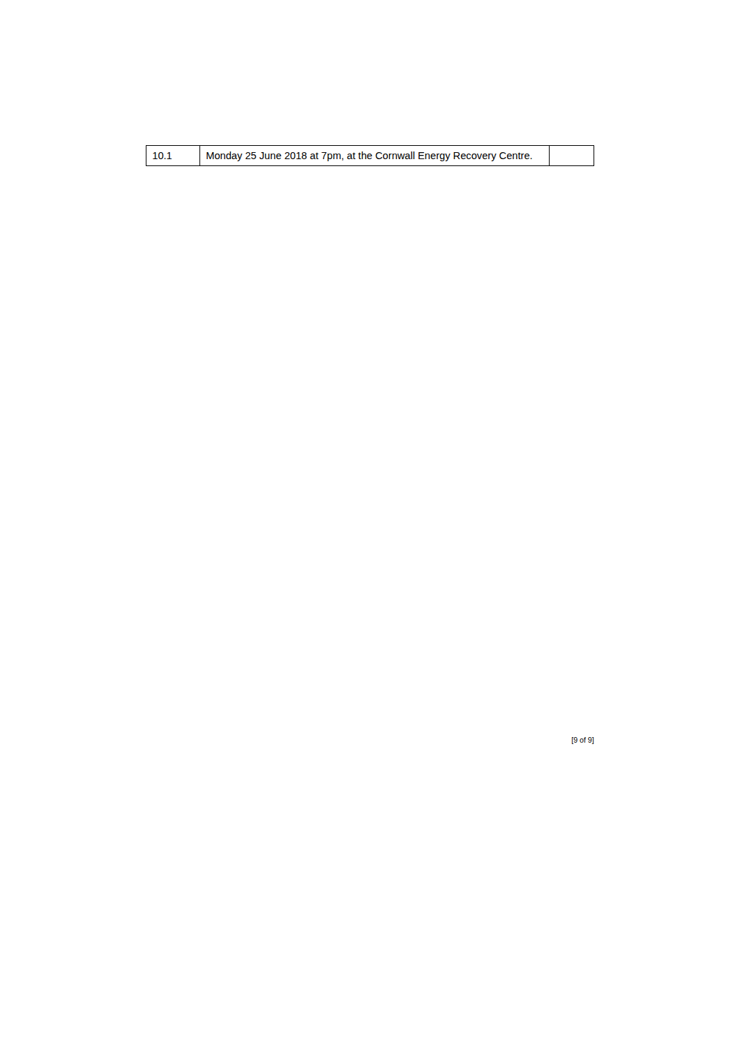| 10.1 | Monday 25 June 2018 at 7pm, at the Cornwall Energy Recovery Centre. | |
[9 of 9]